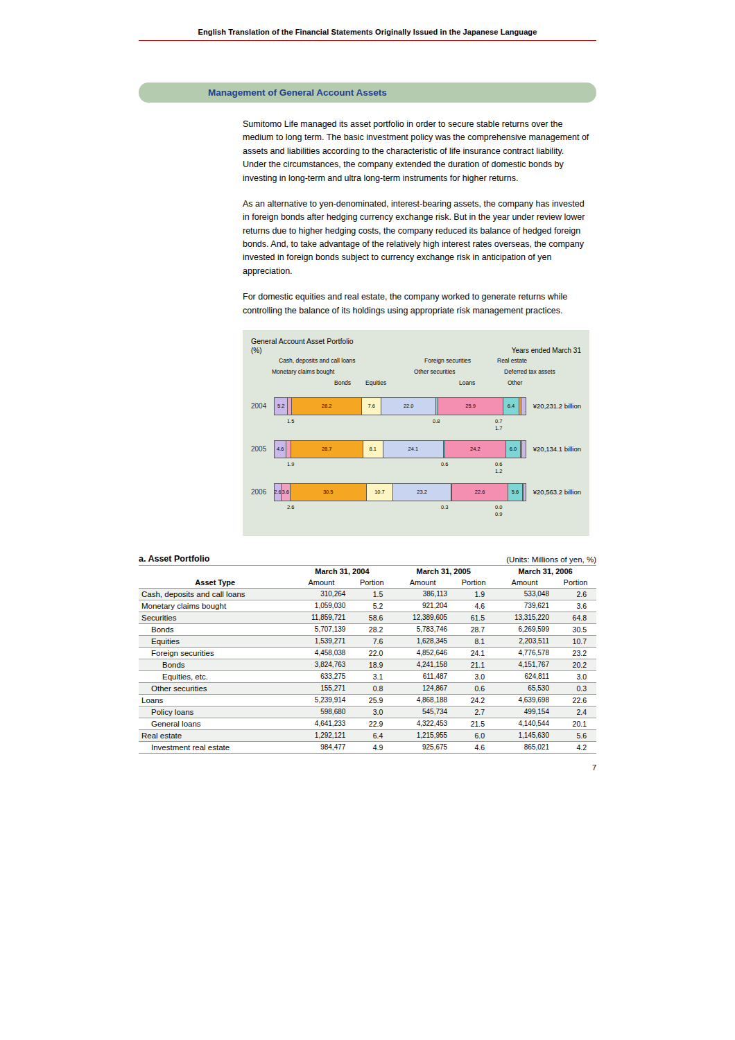English Translation of the Financial Statements Originally Issued in the Japanese Language
Management of General Account Assets
Sumitomo Life managed its asset portfolio in order to secure stable returns over the medium to long term. The basic investment policy was the comprehensive management of assets and liabilities according to the characteristic of life insurance contract liability. Under the circumstances, the company extended the duration of domestic bonds by investing in long-term and ultra long-term instruments for higher returns.
As an alternative to yen-denominated, interest-bearing assets, the company has invested in foreign bonds after hedging currency exchange risk. But in the year under review lower returns due to higher hedging costs, the company reduced its balance of hedged foreign bonds. And, to take advantage of the relatively high interest rates overseas, the company invested in foreign bonds subject to currency exchange risk in anticipation of yen appreciation.
For domestic equities and real estate, the company worked to generate returns while controlling the balance of its holdings using appropriate risk management practices.
General Account Asset Portfolio
(%) Years ended March 31
Cash, deposits and call loans Foreign securities Real estate Monetary claims bought Other securities Deferred tax assets Bonds Equities Loans Other
2004
5.2
28.2
7.6
22.0
25.9
6.4
¥20,231.2 billion
1.5 0.8 0.7 1.7
2005
4.6
28.7
8.1
24.1
24.2
6.0
¥20,134.1 billion
1.9 0.6 0.6 1.2
2006
2.6
3.6
30.5
10.7
23.2
22.6
5.6
¥20,563.2 billion
2.6 0.3 0.0 0.9
a. Asset Portfolio
(Units: Millions of yen, %)
| Asset Type | March 31, 2004 | March 31, 2005 | March 31, 2006 |
| --- | --- | --- | --- |
| Amount | Portion | Amount | Portion | Amount | Portion |
| Cash, deposits and call loans | 310,264 | 1.5 | 386,113 | 1.9 | 533,048 | 2.6 |
| Monetary claims bought | 1,059,030 | 5.2 | 921,204 | 4.6 | 739,621 | 3.6 |
| Securities | 11,859,721 | 58.6 | 12,389,605 | 61.5 | 13,315,220 | 64.8 |
| Bonds | 5,707,139 | 28.2 | 5,783,746 | 28.7 | 6,269,599 | 30.5 |
| Equities | 1,539,271 | 7.6 | 1,628,345 | 8.1 | 2,203,511 | 10.7 |
| Foreign securities | 4,458,038 | 22.0 | 4,852,646 | 24.1 | 4,776,578 | 23.2 |
| Bonds | 3,824,763 | 18.9 | 4,241,158 | 21.1 | 4,151,767 | 20.2 |
| Equities, etc. | 633,275 | 3.1 | 611,487 | 3.0 | 624,811 | 3.0 |
| Other securities | 155,271 | 0.8 | 124,867 | 0.6 | 65,530 | 0.3 |
| Loans | 5,239,914 | 25.9 | 4,868,188 | 24.2 | 4,639,698 | 22.6 |
| Policy loans | 598,680 | 3.0 | 545,734 | 2.7 | 499,154 | 2.4 |
| General loans | 4,641,233 | 22.9 | 4,322,453 | 21.5 | 4,140,544 | 20.1 |
| Real estate | 1,292,121 | 6.4 | 1,215,955 | 6.0 | 1,145,630 | 5.6 |
| Investment real estate | 984,477 | 4.9 | 925,675 | 4.6 | 865,021 | 4.2 |
7